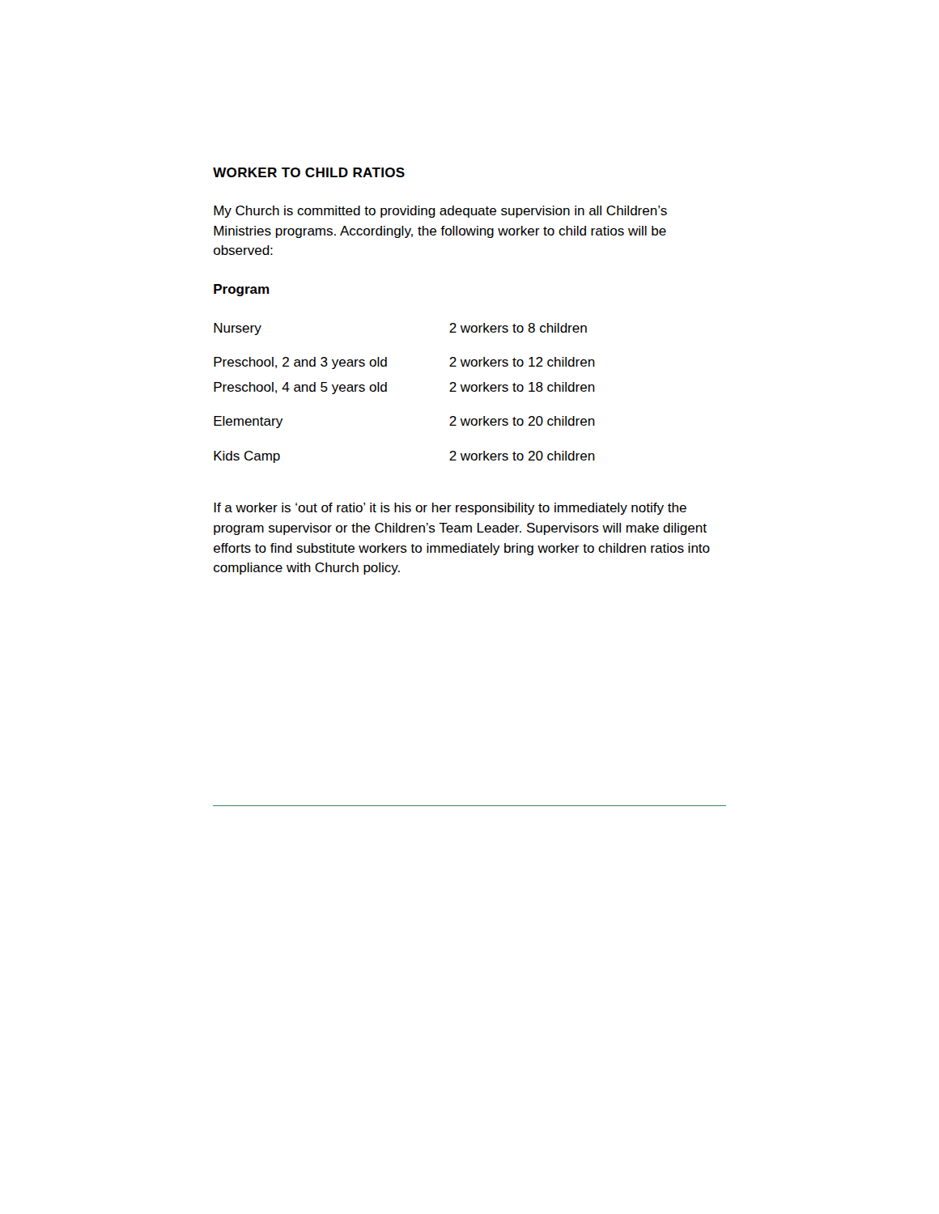WORKER TO CHILD RATIOS
My Church is committed to providing adequate supervision in all Children’s Ministries programs. Accordingly, the following worker to child ratios will be observed:
Program
| Nursery | 2 workers to 8 children |
| Preschool, 2 and 3 years old | 2 workers to 12 children |
| Preschool, 4 and 5 years old | 2 workers to 18 children |
| Elementary | 2 workers to 20 children |
| Kids Camp | 2 workers to 20 children |
If a worker is ‘out of ratio’ it is his or her responsibility to immediately notify the program supervisor or the Children’s Team Leader. Supervisors will make diligent efforts to find substitute workers to immediately bring worker to children ratios into compliance with Church policy.